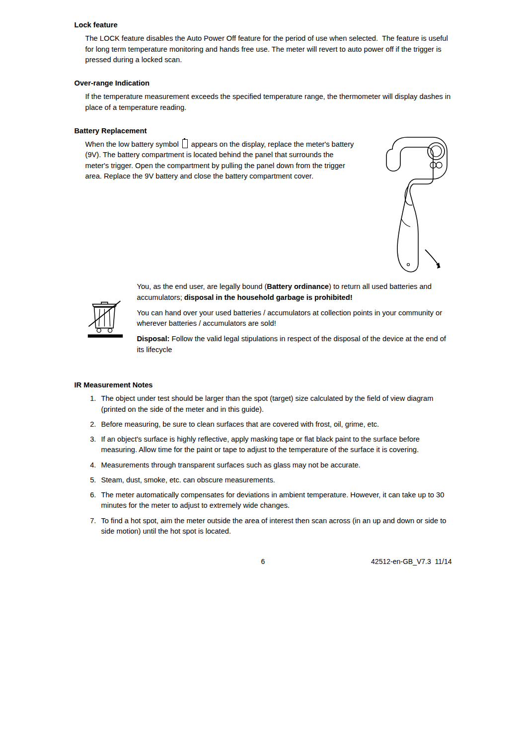Lock feature
The LOCK feature disables the Auto Power Off feature for the period of use when selected. The feature is useful for long term temperature monitoring and hands free use. The meter will revert to auto power off if the trigger is pressed during a locked scan.
Over-range Indication
If the temperature measurement exceeds the specified temperature range, the thermometer will display dashes in place of a temperature reading.
Battery Replacement
When the low battery symbol appears on the display, replace the meter's battery (9V). The battery compartment is located behind the panel that surrounds the meter's trigger. Open the compartment by pulling the panel down from the trigger area. Replace the 9V battery and close the battery compartment cover.
You, as the end user, are legally bound (Battery ordinance) to return all used batteries and accumulators; disposal in the household garbage is prohibited!
You can hand over your used batteries / accumulators at collection points in your community or wherever batteries / accumulators are sold!
Disposal: Follow the valid legal stipulations in respect of the disposal of the device at the end of its lifecycle
IR Measurement Notes
The object under test should be larger than the spot (target) size calculated by the field of view diagram (printed on the side of the meter and in this guide).
Before measuring, be sure to clean surfaces that are covered with frost, oil, grime, etc.
If an object's surface is highly reflective, apply masking tape or flat black paint to the surface before measuring. Allow time for the paint or tape to adjust to the temperature of the surface it is covering.
Measurements through transparent surfaces such as glass may not be accurate.
Steam, dust, smoke, etc. can obscure measurements.
The meter automatically compensates for deviations in ambient temperature. However, it can take up to 30 minutes for the meter to adjust to extremely wide changes.
To find a hot spot, aim the meter outside the area of interest then scan across (in an up and down or side to side motion) until the hot spot is located.
6 42512-en-GB_V7.3 11/14